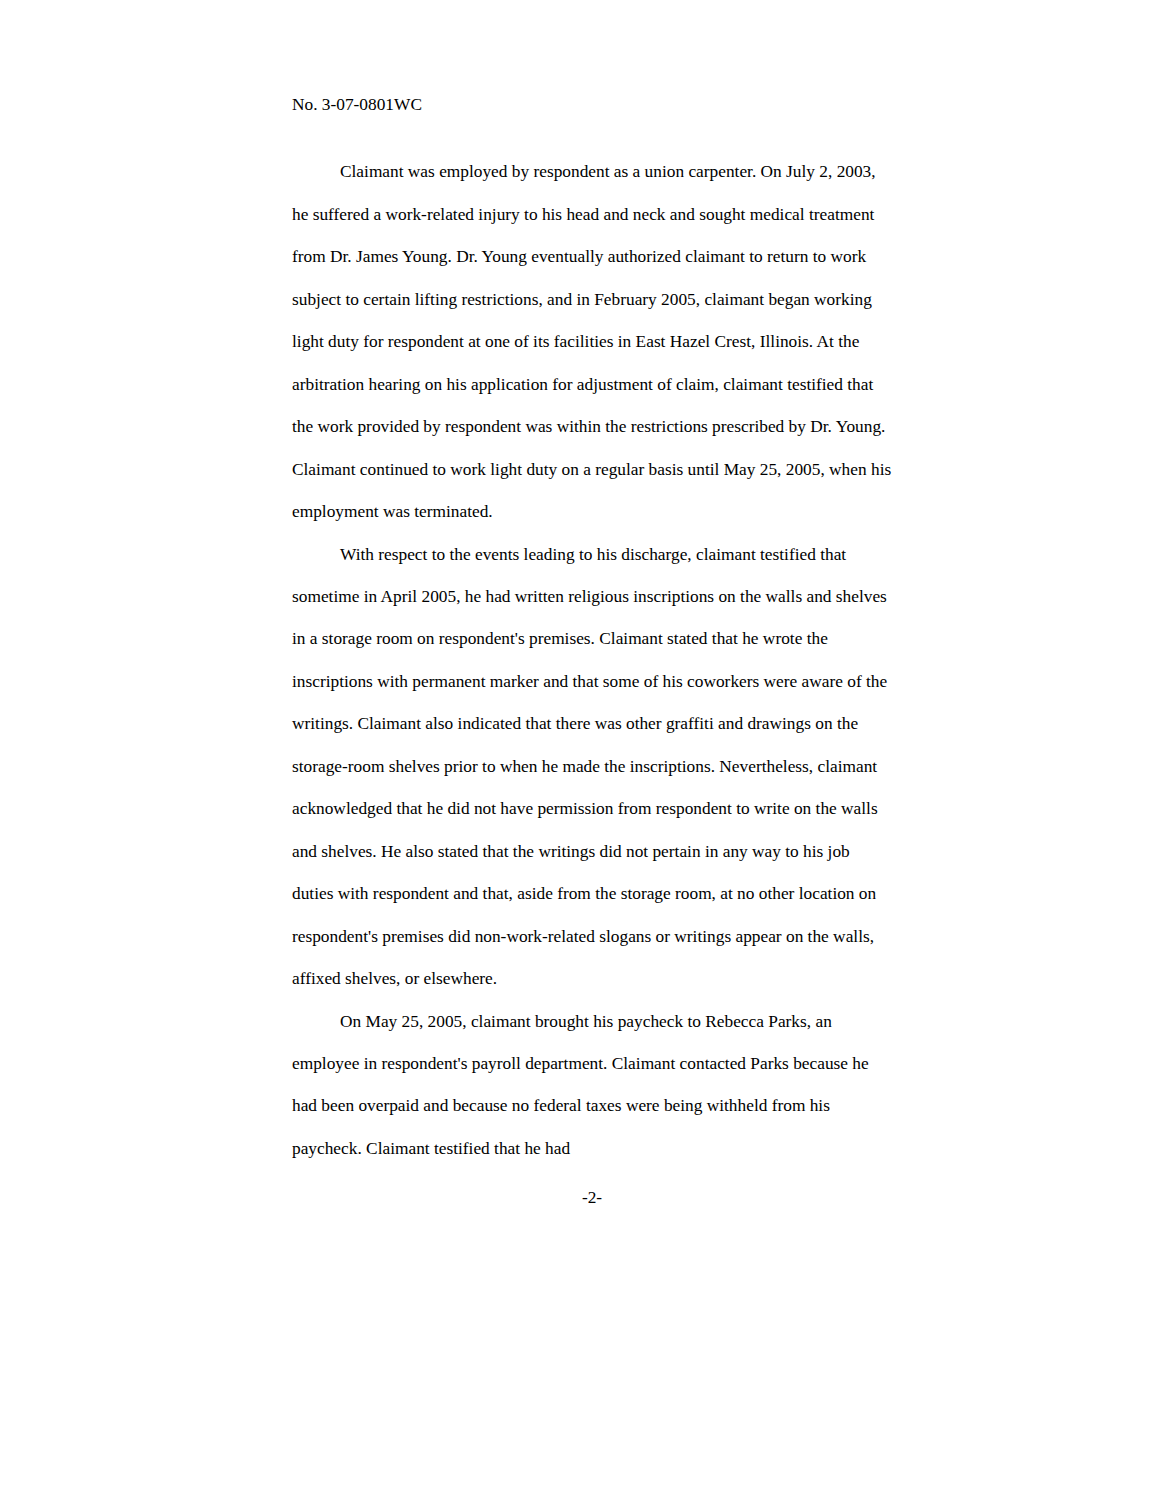No. 3-07-0801WC
Claimant was employed by respondent as a union carpenter. On July 2, 2003, he suffered a work-related injury to his head and neck and sought medical treatment from Dr. James Young. Dr. Young eventually authorized claimant to return to work subject to certain lifting restrictions, and in February 2005, claimant began working light duty for respondent at one of its facilities in East Hazel Crest, Illinois. At the arbitration hearing on his application for adjustment of claim, claimant testified that the work provided by respondent was within the restrictions prescribed by Dr. Young. Claimant continued to work light duty on a regular basis until May 25, 2005, when his employment was terminated.
With respect to the events leading to his discharge, claimant testified that sometime in April 2005, he had written religious inscriptions on the walls and shelves in a storage room on respondent's premises. Claimant stated that he wrote the inscriptions with permanent marker and that some of his coworkers were aware of the writings. Claimant also indicated that there was other graffiti and drawings on the storage-room shelves prior to when he made the inscriptions. Nevertheless, claimant acknowledged that he did not have permission from respondent to write on the walls and shelves. He also stated that the writings did not pertain in any way to his job duties with respondent and that, aside from the storage room, at no other location on respondent's premises did non-work-related slogans or writings appear on the walls, affixed shelves, or elsewhere.
On May 25, 2005, claimant brought his paycheck to Rebecca Parks, an employee in respondent's payroll department. Claimant contacted Parks because he had been overpaid and because no federal taxes were being withheld from his paycheck. Claimant testified that he had
-2-